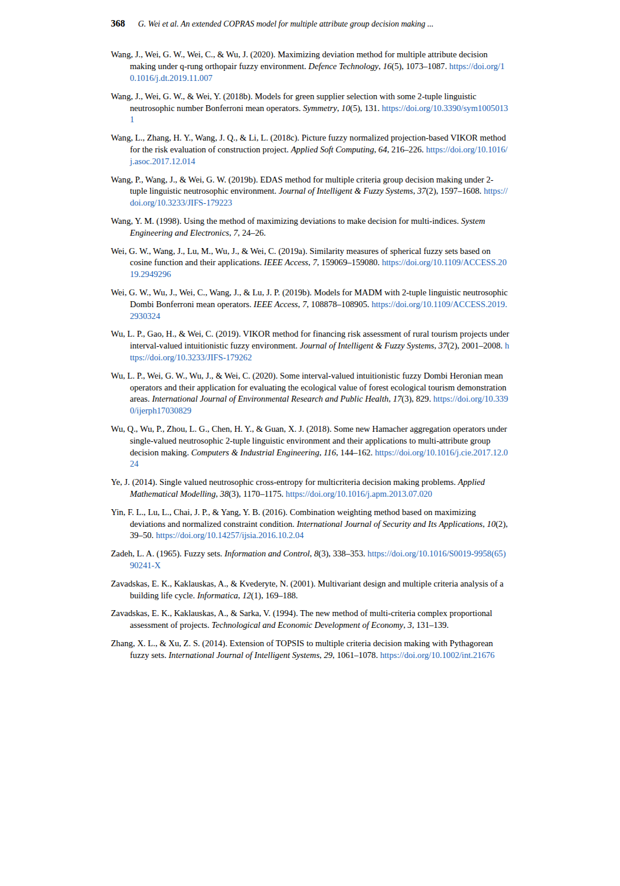368 G. Wei et al. An extended COPRAS model for multiple attribute group decision making ...
Wang, J., Wei, G. W., Wei, C., & Wu, J. (2020). Maximizing deviation method for multiple attribute decision making under q-rung orthopair fuzzy environment. Defence Technology, 16(5), 1073–1087. https://doi.org/10.1016/j.dt.2019.11.007
Wang, J., Wei, G. W., & Wei, Y. (2018b). Models for green supplier selection with some 2-tuple linguistic neutrosophic number Bonferroni mean operators. Symmetry, 10(5), 131. https://doi.org/10.3390/sym10050131
Wang, L., Zhang, H. Y., Wang, J. Q., & Li, L. (2018c). Picture fuzzy normalized projection-based VIKOR method for the risk evaluation of construction project. Applied Soft Computing, 64, 216–226. https://doi.org/10.1016/j.asoc.2017.12.014
Wang, P., Wang, J., & Wei, G. W. (2019b). EDAS method for multiple criteria group decision making under 2-tuple linguistic neutrosophic environment. Journal of Intelligent & Fuzzy Systems, 37(2), 1597–1608. https://doi.org/10.3233/JIFS-179223
Wang, Y. M. (1998). Using the method of maximizing deviations to make decision for multi-indices. System Engineering and Electronics, 7, 24–26.
Wei, G. W., Wang, J., Lu, M., Wu, J., & Wei, C. (2019a). Similarity measures of spherical fuzzy sets based on cosine function and their applications. IEEE Access, 7, 159069–159080. https://doi.org/10.1109/ACCESS.2019.2949296
Wei, G. W., Wu, J., Wei, C., Wang, J., & Lu, J. P. (2019b). Models for MADM with 2-tuple linguistic neutrosophic Dombi Bonferroni mean operators. IEEE Access, 7, 108878–108905. https://doi.org/10.1109/ACCESS.2019.2930324
Wu, L. P., Gao, H., & Wei, C. (2019). VIKOR method for financing risk assessment of rural tourism projects under interval-valued intuitionistic fuzzy environment. Journal of Intelligent & Fuzzy Systems, 37(2), 2001–2008. https://doi.org/10.3233/JIFS-179262
Wu, L. P., Wei, G. W., Wu, J., & Wei, C. (2020). Some interval-valued intuitionistic fuzzy Dombi Heronian mean operators and their application for evaluating the ecological value of forest ecological tourism demonstration areas. International Journal of Environmental Research and Public Health, 17(3), 829. https://doi.org/10.3390/ijerph17030829
Wu, Q., Wu, P., Zhou, L. G., Chen, H. Y., & Guan, X. J. (2018). Some new Hamacher aggregation operators under single-valued neutrosophic 2-tuple linguistic environment and their applications to multi-attribute group decision making. Computers & Industrial Engineering, 116, 144–162. https://doi.org/10.1016/j.cie.2017.12.024
Ye, J. (2014). Single valued neutrosophic cross-entropy for multicriteria decision making problems. Applied Mathematical Modelling, 38(3), 1170–1175. https://doi.org/10.1016/j.apm.2013.07.020
Yin, F. L., Lu, L., Chai, J. P., & Yang, Y. B. (2016). Combination weighting method based on maximizing deviations and normalized constraint condition. International Journal of Security and Its Applications, 10(2), 39–50. https://doi.org/10.14257/ijsia.2016.10.2.04
Zadeh, L. A. (1965). Fuzzy sets. Information and Control, 8(3), 338–353. https://doi.org/10.1016/S0019-9958(65)90241-X
Zavadskas, E. K., Kaklauskas, A., & Kvederyte, N. (2001). Multivariant design and multiple criteria analysis of a building life cycle. Informatica, 12(1), 169–188.
Zavadskas, E. K., Kaklauskas, A., & Sarka, V. (1994). The new method of multi-criteria complex proportional assessment of projects. Technological and Economic Development of Economy, 3, 131–139.
Zhang, X. L., & Xu, Z. S. (2014). Extension of TOPSIS to multiple criteria decision making with Pythagorean fuzzy sets. International Journal of Intelligent Systems, 29, 1061–1078. https://doi.org/10.1002/int.21676